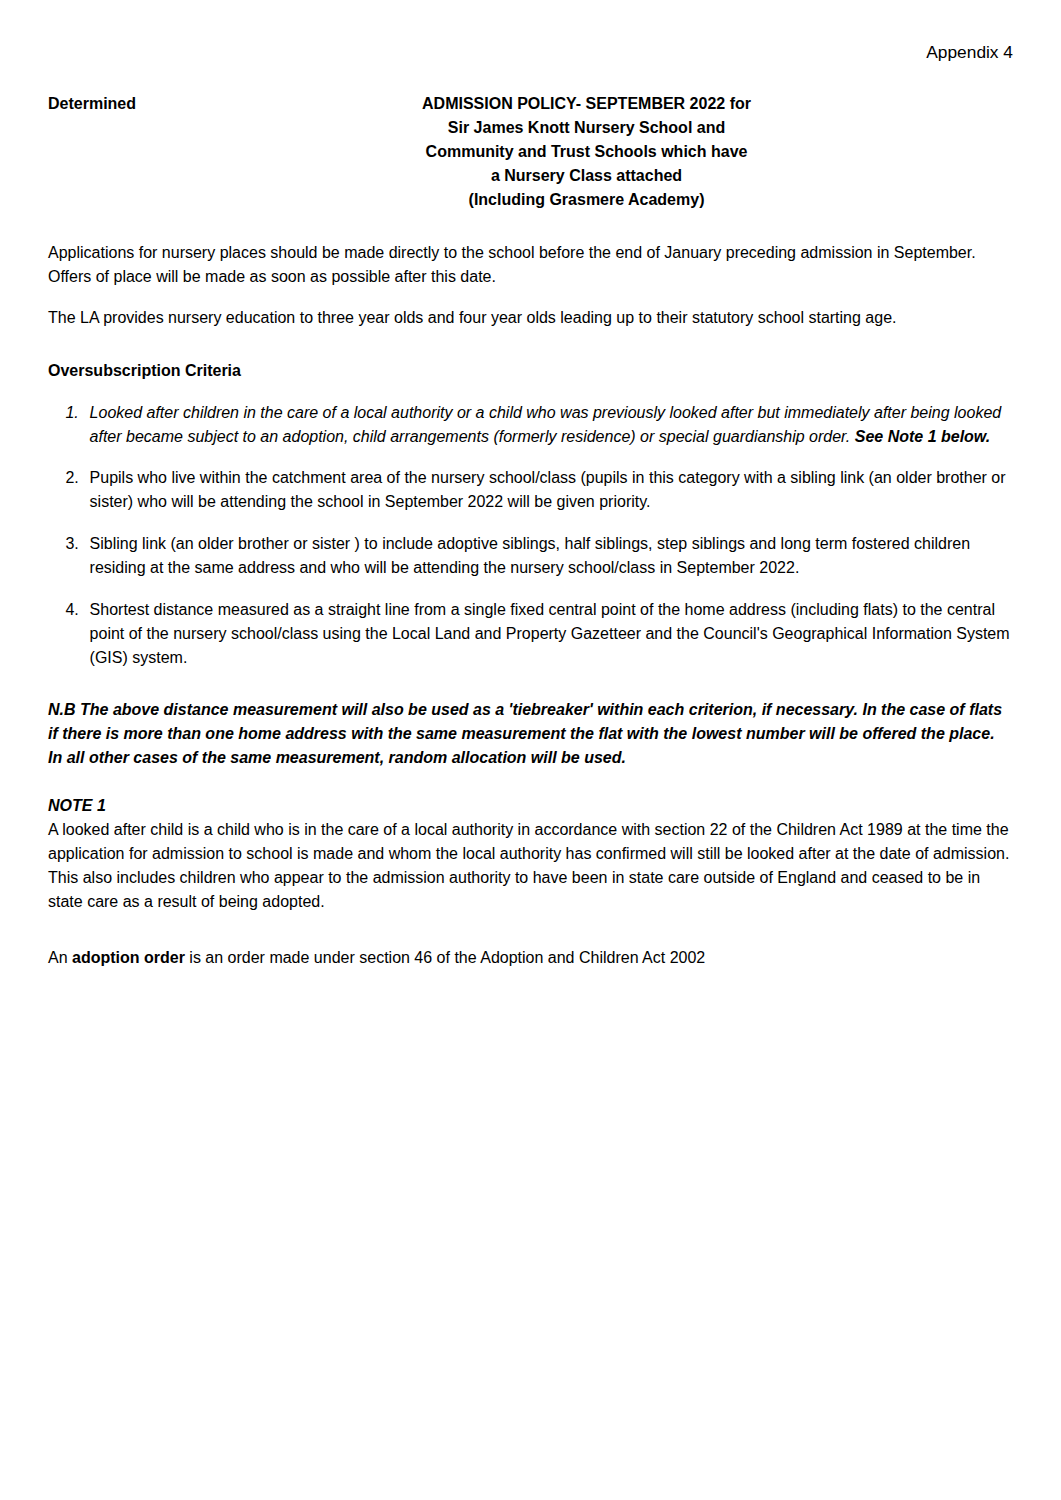Appendix 4
Determined
ADMISSION POLICY- SEPTEMBER 2022 for
Sir James Knott Nursery School and
Community and Trust Schools which have
a Nursery Class attached
(Including Grasmere Academy)
Applications for nursery places should be made directly to the school before the end of January preceding admission in September. Offers of place will be made as soon as possible after this date.
The LA provides nursery education to three year olds and four year olds leading up to their statutory school starting age.
Oversubscription Criteria
Looked after children in the care of a local authority or a child who was previously looked after but immediately after being looked after became subject to an adoption, child arrangements (formerly residence) or special guardianship order. See Note 1 below.
Pupils who live within the catchment area of the nursery school/class (pupils in this category with a sibling link (an older brother or sister) who will be attending the school in September 2022 will be given priority.
Sibling link (an older brother or sister ) to include adoptive siblings, half siblings, step siblings and long term fostered children residing at the same address and who will be attending the nursery school/class in September 2022.
Shortest distance measured as a straight line from a single fixed central point of the home address (including flats) to the central point of the nursery school/class using the Local Land and Property Gazetteer and the Council's Geographical Information System (GIS) system.
N.B The above distance measurement will also be used as a 'tiebreaker' within each criterion, if necessary. In the case of flats if there is more than one home address with the same measurement the flat with the lowest number will be offered the place. In all other cases of the same measurement, random allocation will be used.
NOTE 1
A looked after child is a child who is in the care of a local authority in accordance with section 22 of the Children Act 1989 at the time the application for admission to school is made and whom the local authority has confirmed will still be looked after at the date of admission. This also includes children who appear to the admission authority to have been in state care outside of England and ceased to be in state care as a result of being adopted.
An adoption order is an order made under section 46 of the Adoption and Children Act 2002